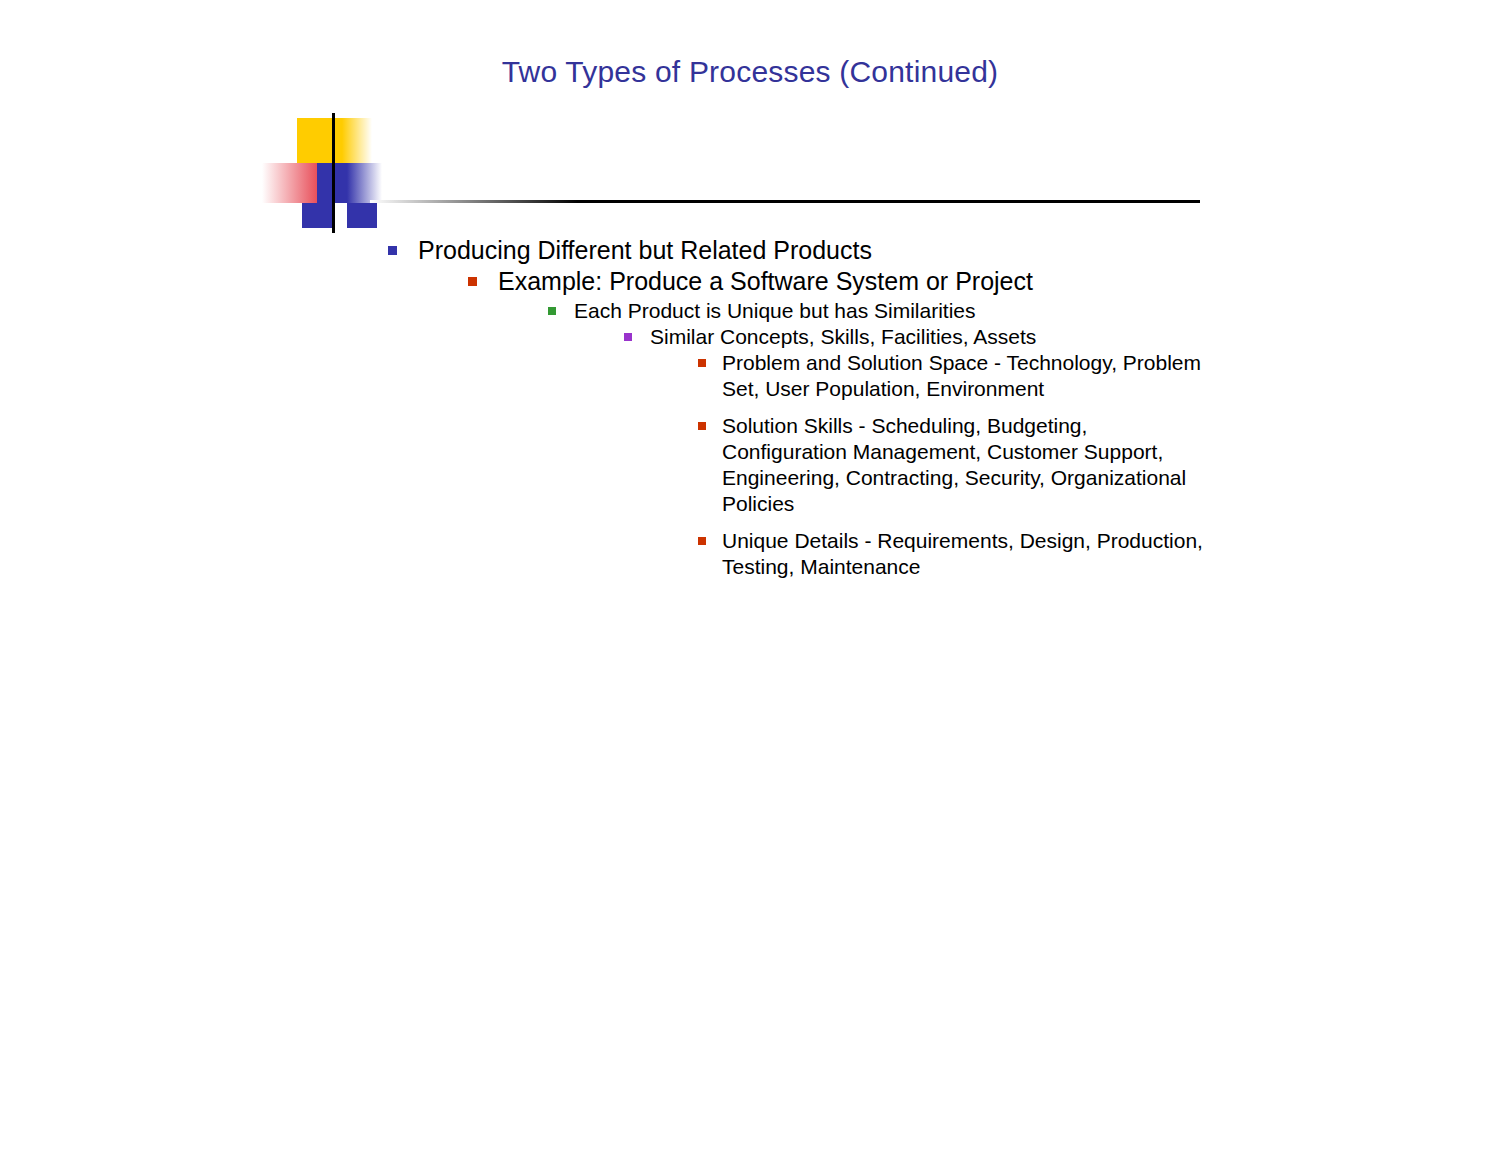Two Types of Processes (Continued)
Producing Different but Related Products
Example: Produce a Software System or Project
Each Product is Unique but has Similarities
Similar Concepts, Skills, Facilities, Assets
Problem and Solution Space - Technology, Problem Set, User Population, Environment
Solution Skills - Scheduling, Budgeting, Configuration Management, Customer Support, Engineering, Contracting, Security, Organizational Policies
Unique Details - Requirements, Design, Production, Testing, Maintenance